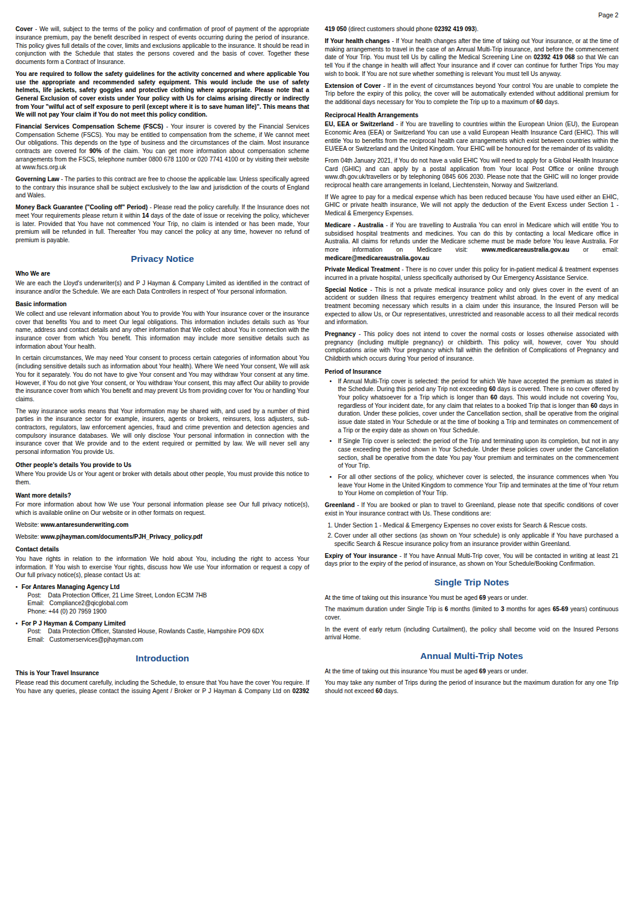Page 2
Cover - We will, subject to the terms of the policy and confirmation of proof of payment of the appropriate insurance premium, pay the benefit described in respect of events occurring during the period of insurance. This policy gives full details of the cover, limits and exclusions applicable to the insurance. It should be read in conjunction with the Schedule that states the persons covered and the basis of cover. Together these documents form a Contract of Insurance.
You are required to follow the safety guidelines for the activity concerned and where applicable You use the appropriate and recommended safety equipment. This would include the use of safety helmets, life jackets, safety goggles and protective clothing where appropriate. Please note that a General Exclusion of cover exists under Your policy with Us for claims arising directly or indirectly from Your "wilful act of self exposure to peril (except where it is to save human life)". This means that We will not pay Your claim if You do not meet this policy condition.
Financial Services Compensation Scheme (FSCS) - Your insurer is covered by the Financial Services Compensation Scheme (FSCS). You may be entitled to compensation from the scheme, if We cannot meet Our obligations. This depends on the type of business and the circumstances of the claim. Most insurance contracts are covered for 90% of the claim. You can get more information about compensation scheme arrangements from the FSCS, telephone number 0800 678 1100 or 020 7741 4100 or by visiting their website at www.fscs.org.uk
Governing Law - The parties to this contract are free to choose the applicable law. Unless specifically agreed to the contrary this insurance shall be subject exclusively to the law and jurisdiction of the courts of England and Wales.
Money Back Guarantee ("Cooling off" Period) - Please read the policy carefully. If the Insurance does not meet Your requirements please return it within 14 days of the date of issue or receiving the policy, whichever is later. Provided that You have not commenced Your Trip, no claim is intended or has been made, Your premium will be refunded in full. Thereafter You may cancel the policy at any time, however no refund of premium is payable.
Privacy Notice
Who We are
We are each the Lloyd's underwriter(s) and P J Hayman & Company Limited as identified in the contract of insurance and/or the Schedule. We are each Data Controllers in respect of Your personal information.
Basic information
We collect and use relevant information about You to provide You with Your insurance cover or the insurance cover that benefits You and to meet Our legal obligations. This information includes details such as Your name, address and contact details and any other information that We collect about You in connection with the insurance cover from which You benefit. This information may include more sensitive details such as information about Your health.
In certain circumstances, We may need Your consent to process certain categories of information about You (including sensitive details such as information about Your health). Where We need Your consent, We will ask You for it separately. You do not have to give Your consent and You may withdraw Your consent at any time. However, if You do not give Your consent, or You withdraw Your consent, this may affect Our ability to provide the insurance cover from which You benefit and may prevent Us from providing cover for You or handling Your claims.
The way insurance works means that Your information may be shared with, and used by a number of third parties in the insurance sector for example, insurers, agents or brokers, reinsurers, loss adjusters, sub-contractors, regulators, law enforcement agencies, fraud and crime prevention and detection agencies and compulsory insurance databases. We will only disclose Your personal information in connection with the insurance cover that We provide and to the extent required or permitted by law. We will never sell any personal information You provide Us.
Other people's details You provide to Us
Where You provide Us or Your agent or broker with details about other people, You must provide this notice to them.
Want more details?
For more information about how We use Your personal information please see Our full privacy notice(s), which is available online on Our website or in other formats on request.
Website: www.antaresunderwriting.com
Website: www.pjhayman.com/documents/PJH_Privacy_policy.pdf
Contact details
You have rights in relation to the information We hold about You, including the right to access Your information. If You wish to exercise Your rights, discuss how We use Your information or request a copy of Our full privacy notice(s), please contact Us at:
For Antares Managing Agency Ltd Post: Data Protection Officer, 21 Lime Street, London EC3M 7HB Email: Compliance2@qicglobal.com Phone: +44 (0) 20 7959 1900
For P J Hayman & Company Limited Post: Data Protection Officer, Stansted House, Rowlands Castle, Hampshire PO9 6DX Email: Customerservices@pjhayman.com
Introduction
This is Your Travel Insurance
Please read this document carefully, including the Schedule, to ensure that You have the cover You require. If You have any queries, please contact the issuing Agent / Broker or P J Hayman & Company Ltd on 02392 419 050 (direct customers should phone 02392 419 093).
If Your health changes - If Your health changes after the time of taking out Your insurance, or at the time of making arrangements to travel in the case of an Annual Multi-Trip insurance, and before the commencement date of Your Trip. You must tell Us by calling the Medical Screening Line on 02392 419 068 so that We can tell You if the change in health will affect Your insurance and if cover can continue for further Trips You may wish to book. If You are not sure whether something is relevant You must tell Us anyway.
Extension of Cover - If in the event of circumstances beyond Your control You are unable to complete the Trip before the expiry of this policy, the cover will be automatically extended without additional premium for the additional days necessary for You to complete the Trip up to a maximum of 60 days.
Reciprocal Health Arrangements
EU, EEA or Switzerland - if You are travelling to countries within the European Union (EU), the European Economic Area (EEA) or Switzerland You can use a valid European Health Insurance Card (EHIC). This will entitle You to benefits from the reciprocal health care arrangements which exist between countries within the EU/EEA or Switzerland and the United Kingdom. Your EHIC will be honoured for the remainder of its validity.
From 04th January 2021, if You do not have a valid EHIC You will need to apply for a Global Health Insurance Card (GHIC) and can apply by a postal application from Your local Post Office or online through www.dh.gov.uk/travellers or by telephoning 0845 606 2030. Please note that the GHIC will no longer provide reciprocal health care arrangements in Iceland, Liechtenstein, Norway and Switzerland.
If We agree to pay for a medical expense which has been reduced because You have used either an EHIC, GHIC or private health insurance, We will not apply the deduction of the Event Excess under Section 1 - Medical & Emergency Expenses.
Medicare - Australia - if You are travelling to Australia You can enrol in Medicare which will entitle You to subsidised hospital treatments and medicines. You can do this by contacting a local Medicare office in Australia. All claims for refunds under the Medicare scheme must be made before You leave Australia. For more information on Medicare visit: www.medicareaustralia.gov.au or email: medicare@medicareaustralia.gov.au
Private Medical Treatment - There is no cover under this policy for in-patient medical & treatment expenses incurred in a private hospital, unless specifically authorised by Our Emergency Assistance Service.
Special Notice - This is not a private medical insurance policy and only gives cover in the event of an accident or sudden illness that requires emergency treatment whilst abroad. In the event of any medical treatment becoming necessary which results in a claim under this insurance, the Insured Person will be expected to allow Us, or Our representatives, unrestricted and reasonable access to all their medical records and information.
Pregnancy - This policy does not intend to cover the normal costs or losses otherwise associated with pregnancy (including multiple pregnancy) or childbirth. This policy will, however, cover You should complications arise with Your pregnancy which fall within the definition of Complications of Pregnancy and Childbirth which occurs during Your period of insurance.
Period of Insurance
If Annual Multi-Trip cover is selected: the period for which We have accepted the premium as stated in the Schedule. During this period any Trip not exceeding 60 days is covered. There is no cover offered by Your policy whatsoever for a Trip which is longer than 60 days. This would include not covering You, regardless of Your incident date, for any claim that relates to a booked Trip that is longer than 60 days in duration. Under these policies, cover under the Cancellation section, shall be operative from the original issue date stated in Your Schedule or at the time of booking a Trip and terminates on commencement of a Trip or the expiry date as shown on Your Schedule.
If Single Trip cover is selected: the period of the Trip and terminating upon its completion, but not in any case exceeding the period shown in Your Schedule. Under these policies cover under the Cancellation section, shall be operative from the date You pay Your premium and terminates on the commencement of Your Trip.
For all other sections of the policy, whichever cover is selected, the insurance commences when You leave Your Home in the United Kingdom to commence Your Trip and terminates at the time of Your return to Your Home on completion of Your Trip.
Greenland - If You are booked or plan to travel to Greenland, please note that specific conditions of cover exist in Your insurance contract with Us. These conditions are:
Under Section 1 - Medical & Emergency Expenses no cover exists for Search & Rescue costs.
Cover under all other sections (as shown on Your schedule) is only applicable if You have purchased a specific Search & Rescue insurance policy from an insurance provider within Greenland.
Expiry of Your insurance - If You have Annual Multi-Trip cover, You will be contacted in writing at least 21 days prior to the expiry of the period of insurance, as shown on Your Schedule/Booking Confirmation.
Single Trip Notes
At the time of taking out this insurance You must be aged 69 years or under.
The maximum duration under Single Trip is 6 months (limited to 3 months for ages 65-69 years) continuous cover.
In the event of early return (including Curtailment), the policy shall become void on the Insured Persons arrival Home.
Annual Multi-Trip Notes
At the time of taking out this insurance You must be aged 69 years or under.
You may take any number of Trips during the period of insurance but the maximum duration for any one Trip should not exceed 60 days.